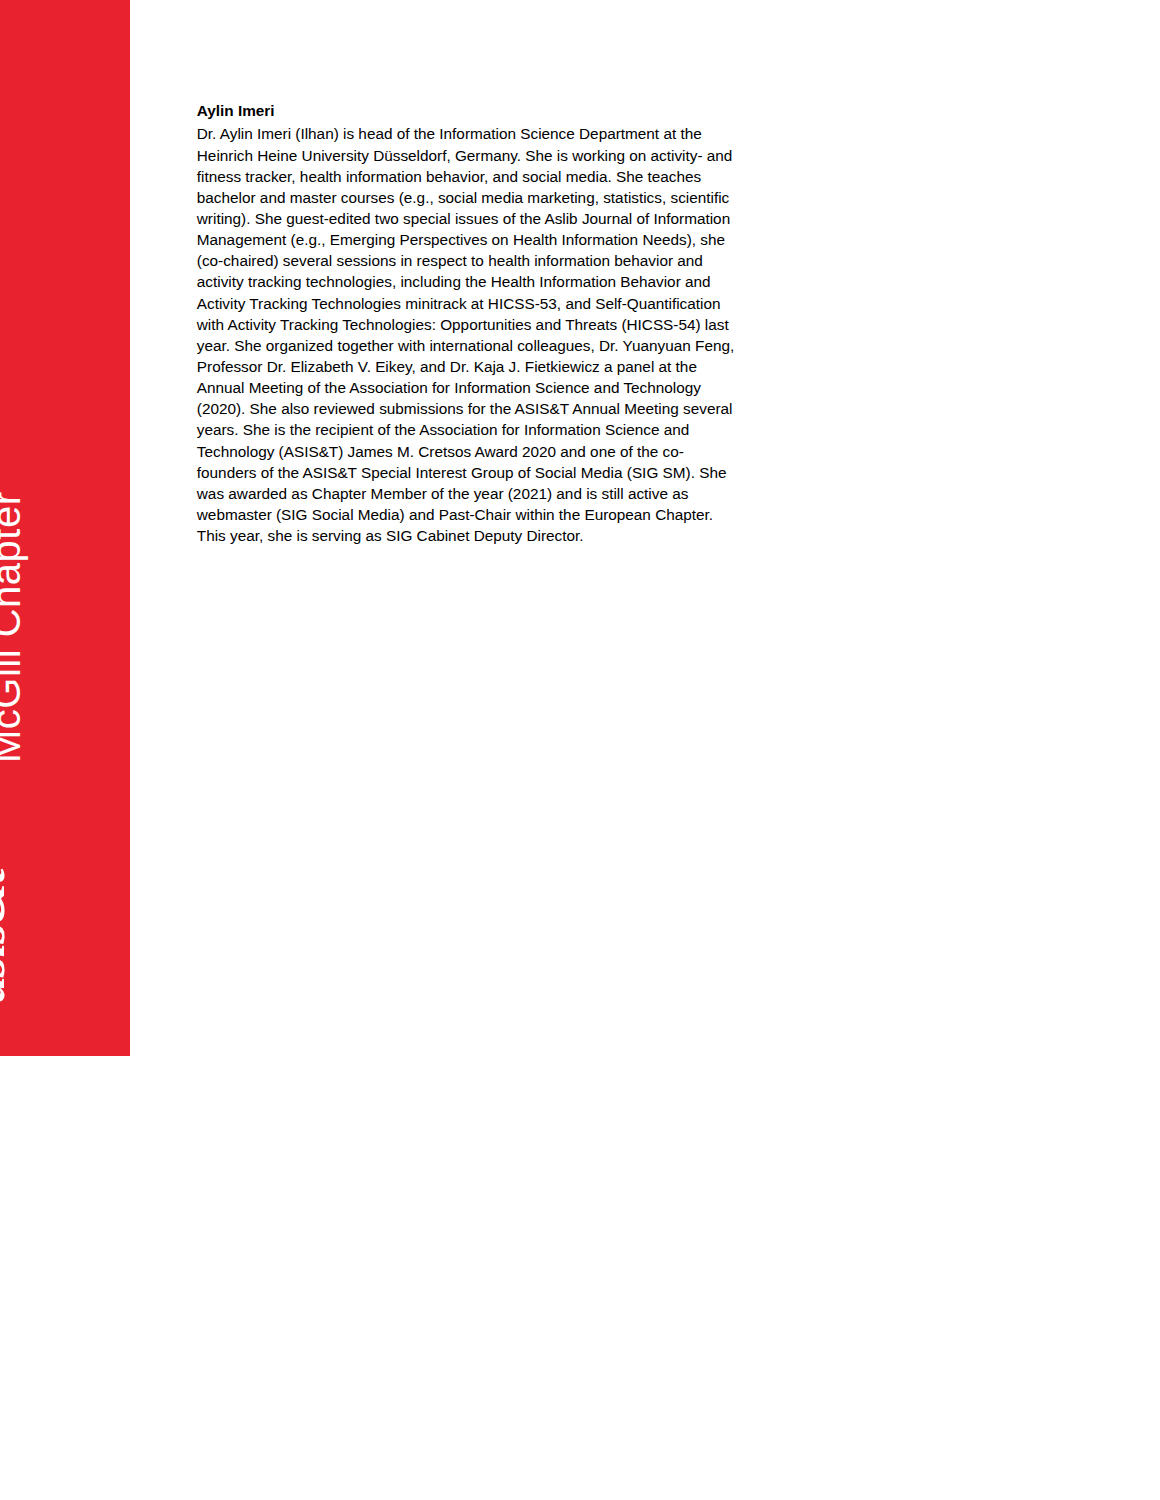McGill Chapter
asis&t
Aylin Imeri
Dr. Aylin Imeri (Ilhan) is head of the Information Science Department at the Heinrich Heine University Düsseldorf, Germany. She is working on activity- and fitness tracker, health information behavior, and social media. She teaches bachelor and master courses (e.g., social media marketing, statistics, scientific writing). She guest-edited two special issues of the Aslib Journal of Information Management (e.g., Emerging Perspectives on Health Information Needs), she (co-chaired) several sessions in respect to health information behavior and activity tracking technologies, including the Health Information Behavior and Activity Tracking Technologies minitrack at HICSS-53, and Self-Quantification with Activity Tracking Technologies: Opportunities and Threats (HICSS-54) last year. She organized together with international colleagues, Dr. Yuanyuan Feng, Professor Dr. Elizabeth V. Eikey, and Dr. Kaja J. Fietkiewicz a panel at the Annual Meeting of the Association for Information Science and Technology (2020). She also reviewed submissions for the ASIS&T Annual Meeting several years. She is the recipient of the Association for Information Science and Technology (ASIS&T) James M. Cretsos Award 2020 and one of the co-founders of the ASIS&T Special Interest Group of Social Media (SIG SM). She was awarded as Chapter Member of the year (2021) and is still active as webmaster (SIG Social Media) and Past-Chair within the European Chapter. This year, she is serving as SIG Cabinet Deputy Director.